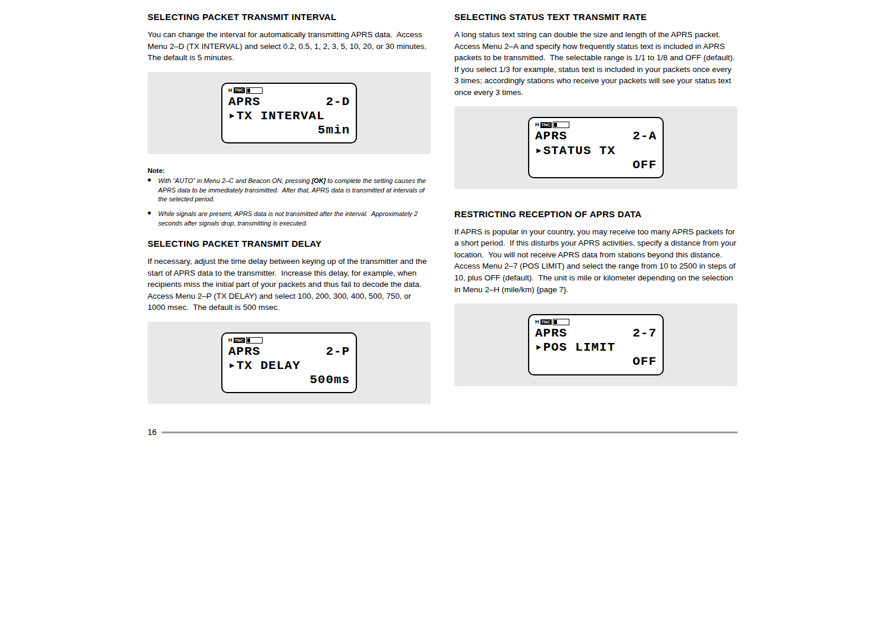SELECTING PACKET TRANSMIT INTERVAL
You can change the interval for automatically transmitting APRS data. Access Menu 2–D (TX INTERVAL) and select 0.2, 0.5, 1, 2, 3, 5, 10, 20, or 30 minutes. The default is 5 minutes.
HTNC
APRS 2-D
▸TX INTERVAL
5min
Note:
With “AUTO” in Menu 2–C and Beacon ON, pressing [OK] to complete the setting causes the APRS data to be immediately transmitted. After that, APRS data is transmitted at intervals of the selected period.
While signals are present, APRS data is not transmitted after the interval. Approximately 2 seconds after signals drop, transmitting is executed.
SELECTING PACKET TRANSMIT DELAY
If necessary, adjust the time delay between keying up of the transmitter and the start of APRS data to the transmitter. Increase this delay, for example, when recipients miss the initial part of your packets and thus fail to decode the data. Access Menu 2–P (TX DELAY) and select 100, 200, 300, 400, 500, 750, or 1000 msec. The default is 500 msec.
HTNC
APRS 2-P
▸TX DELAY
500ms
SELECTING STATUS TEXT TRANSMIT RATE
A long status text string can double the size and length of the APRS packet. Access Menu 2–A and specify how frequently status text is included in APRS packets to be transmitted. The selectable range is 1/1 to 1/8 and OFF (default). If you select 1/3 for example, status text is included in your packets once every 3 times; accordingly stations who receive your packets will see your status text once every 3 times.
HTNC
APRS 2-A
▸STATUS TX
OFF
RESTRICTING RECEPTION OF APRS DATA
If APRS is popular in your country, you may receive too many APRS packets for a short period. If this disturbs your APRS activities, specify a distance from your location. You will not receive APRS data from stations beyond this distance. Access Menu 2–7 (POS LIMIT) and select the range from 10 to 2500 in steps of 10, plus OFF (default). The unit is mile or kilometer depending on the selection in Menu 2–H (mile/km) {page 7}.
HTNC
APRS 2-7
▸POS LIMIT
OFF
16